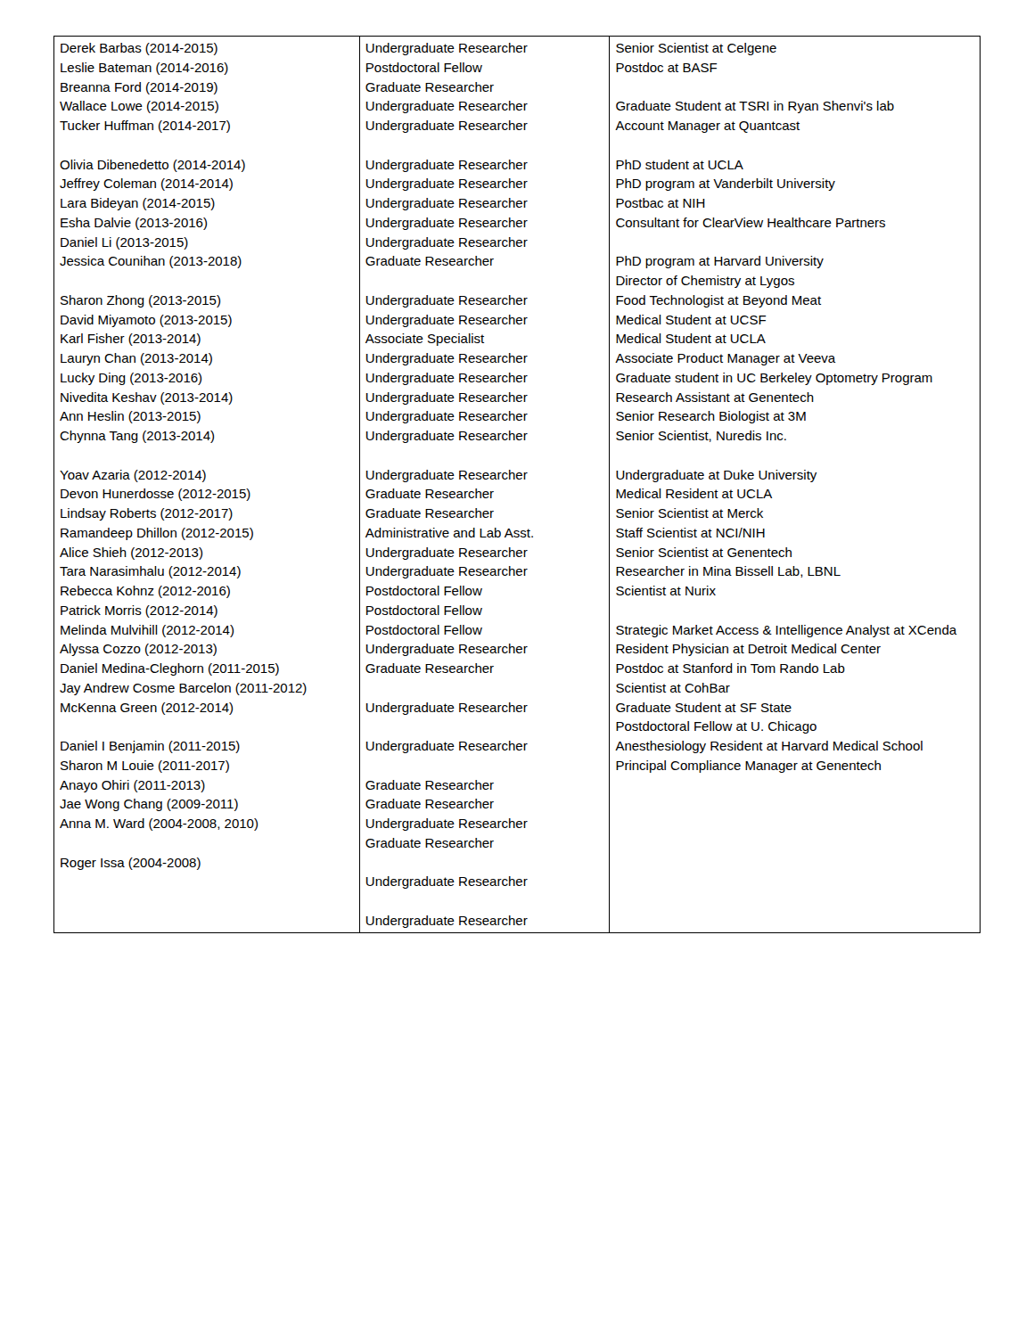| Derek Barbas (2014-2015) Leslie Bateman (2014-2016) Breanna Ford (2014-2019) Wallace Lowe (2014-2015) Tucker Huffman (2014-2017) Olivia Dibenedetto (2014-2014) Jeffrey Coleman (2014-2014) Lara Bideyan (2014-2015) Esha Dalvie (2013-2016) Daniel Li (2013-2015) Jessica Counihan (2013-2018) Sharon Zhong (2013-2015) David Miyamoto (2013-2015) Karl Fisher (2013-2014) Lauryn Chan (2013-2014) Lucky Ding (2013-2016) Nivedita Keshav (2013-2014) Ann Heslin (2013-2015) Chynna Tang (2013-2014) Yoav Azaria (2012-2014) Devon Hunerdosse (2012-2015) Lindsay Roberts (2012-2017) Ramandeep Dhillon (2012-2015) Alice Shieh (2012-2013) Tara Narasimhalu (2012-2014) Rebecca Kohnz (2012-2016) Patrick Morris (2012-2014) Melinda Mulvihill (2012-2014) Alyssa Cozzo (2012-2013) Daniel Medina-Cleghorn (2011-2015) Jay Andrew Cosme Barcelon (2011-2012) McKenna Green (2012-2014) Daniel I Benjamin (2011-2015) Sharon M Louie (2011-2017) Anayo Ohiri (2011-2013) Jae Wong Chang (2009-2011) Anna M. Ward (2004-2008, 2010) Roger Issa (2004-2008) | Undergraduate Researcher Postdoctoral Fellow Graduate Researcher Undergraduate Researcher Undergraduate Researcher Undergraduate Researcher Undergraduate Researcher Undergraduate Researcher Undergraduate Researcher Undergraduate Researcher Graduate Researcher Undergraduate Researcher Undergraduate Researcher Associate Specialist Undergraduate Researcher Undergraduate Researcher Undergraduate Researcher Undergraduate Researcher Undergraduate Researcher Undergraduate Researcher Graduate Researcher Graduate Researcher Administrative and Lab Asst. Undergraduate Researcher Undergraduate Researcher Postdoctoral Fellow Postdoctoral Fellow Postdoctoral Fellow Undergraduate Researcher Graduate Researcher Undergraduate Researcher Undergraduate Researcher Graduate Researcher Graduate Researcher Undergraduate Researcher Graduate Researcher Undergraduate Researcher Undergraduate Researcher | Senior Scientist at Celgene Postdoc at BASF Graduate Student at TSRI in Ryan Shenvi's lab Account Manager at Quantcast PhD student at UCLA PhD program at Vanderbilt University Postbac at NIH Consultant for ClearView Healthcare Partners PhD program at Harvard University Director of Chemistry at Lygos Food Technologist at Beyond Meat Medical Student at UCSF Medical Student at UCLA Associate Product Manager at Veeva Graduate student in UC Berkeley Optometry Program Research Assistant at Genentech Senior Research Biologist at 3M Senior Scientist, Nuredis Inc. Undergraduate at Duke University Medical Resident at UCLA Senior Scientist at Merck Staff Scientist at NCI/NIH Senior Scientist at Genentech Researcher in Mina Bissell Lab, LBNL Scientist at Nurix Strategic Market Access & Intelligence Analyst at XCenda Resident Physician at Detroit Medical Center Postdoc at Stanford in Tom Rando Lab Scientist at CohBar Graduate Student at SF State Postdoctoral Fellow at U. Chicago Anesthesiology Resident at Harvard Medical School Principal Compliance Manager at Genentech |